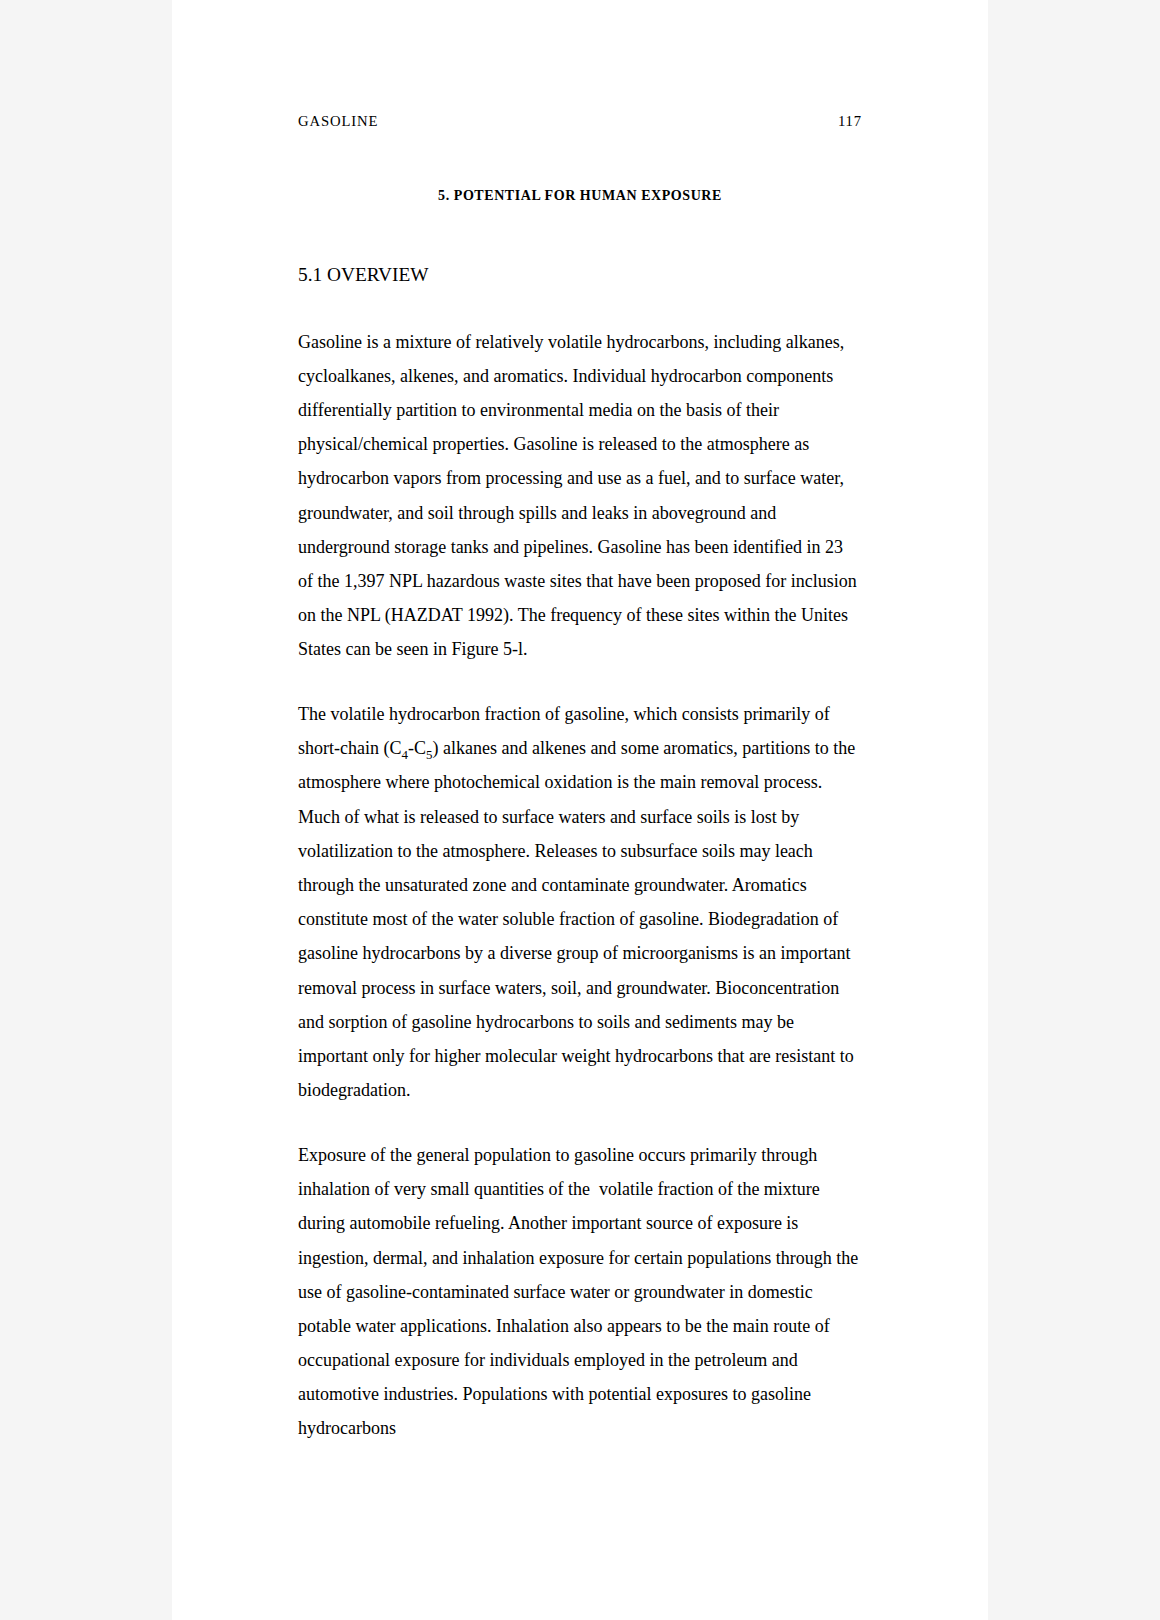GASOLINE 117
5. POTENTIAL FOR HUMAN EXPOSURE
5.1 OVERVIEW
Gasoline is a mixture of relatively volatile hydrocarbons, including alkanes, cycloalkanes, alkenes, and aromatics. Individual hydrocarbon components differentially partition to environmental media on the basis of their physical/chemical properties. Gasoline is released to the atmosphere as hydrocarbon vapors from processing and use as a fuel, and to surface water, groundwater, and soil through spills and leaks in aboveground and underground storage tanks and pipelines. Gasoline has been identified in 23 of the 1,397 NPL hazardous waste sites that have been proposed for inclusion on the NPL (HAZDAT 1992). The frequency of these sites within the Unites States can be seen in Figure 5-l.
The volatile hydrocarbon fraction of gasoline, which consists primarily of short-chain (C4-C5) alkanes and alkenes and some aromatics, partitions to the atmosphere where photochemical oxidation is the main removal process. Much of what is released to surface waters and surface soils is lost by volatilization to the atmosphere. Releases to subsurface soils may leach through the unsaturated zone and contaminate groundwater. Aromatics constitute most of the water soluble fraction of gasoline. Biodegradation of gasoline hydrocarbons by a diverse group of microorganisms is an important removal process in surface waters, soil, and groundwater. Bioconcentration and sorption of gasoline hydrocarbons to soils and sediments may be important only for higher molecular weight hydrocarbons that are resistant to biodegradation.
Exposure of the general population to gasoline occurs primarily through inhalation of very small quantities of the volatile fraction of the mixture during automobile refueling. Another important source of exposure is ingestion, dermal, and inhalation exposure for certain populations through the use of gasoline-contaminated surface water or groundwater in domestic potable water applications. Inhalation also appears to be the main route of occupational exposure for individuals employed in the petroleum and automotive industries. Populations with potential exposures to gasoline hydrocarbons